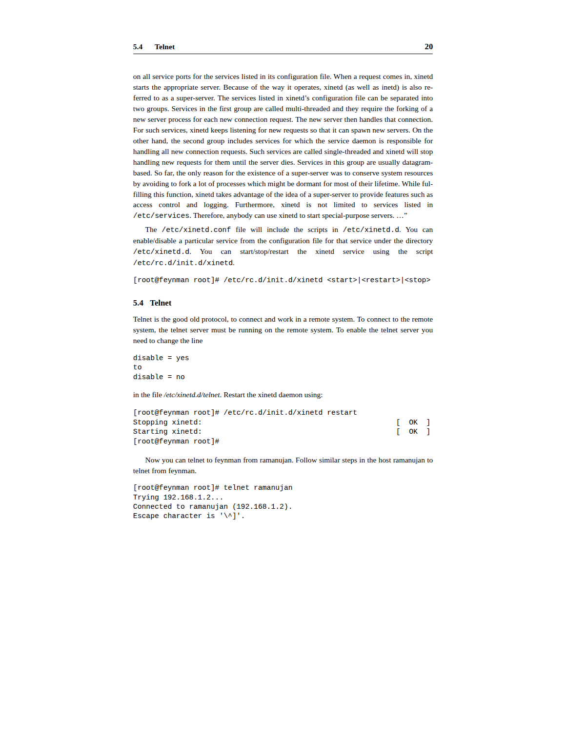5.4 Telnet
20
on all service ports for the services listed in its configuration file. When a request comes in, xinetd starts the appropriate server. Because of the way it operates, xinetd (as well as inetd) is also referred to as a super-server. The services listed in xinetd’s configuration file can be separated into two groups. Services in the first group are called multi-threaded and they require the forking of a new server process for each new connection request. The new server then handles that connection. For such services, xinetd keeps listening for new requests so that it can spawn new servers. On the other hand, the second group includes services for which the service daemon is responsible for handling all new connection requests. Such services are called single-threaded and xinetd will stop handling new requests for them until the server dies. Services in this group are usually datagram-based. So far, the only reason for the existence of a super-server was to conserve system resources by avoiding to fork a lot of processes which might be dormant for most of their lifetime. While fulfilling this function, xinetd takes advantage of the idea of a super-server to provide features such as access control and logging. Furthermore, xinetd is not limited to services listed in /etc/services. Therefore, anybody can use xinetd to start special-purpose servers. …”
The /etc/xinetd.conf file will include the scripts in /etc/xinetd.d. You can enable/disable a particular service from the configuration file for that service under the directory /etc/xinetd.d. You can start/stop/restart the xinetd service using the script /etc/rc.d/init.d/xinetd.
[root@feynman root]# /etc/rc.d/init.d/xinetd <start>|<restart>|<stop>
5.4 Telnet
Telnet is the good old protocol, to connect and work in a remote system. To connect to the remote system, the telnet server must be running on the remote system. To enable the telnet server you need to change the line
disable = yes
to
disable = no
in the file /etc/xinetd.d/telnet. Restart the xinetd daemon using:
[root@feynman root]# /etc/rc.d/init.d/xinetd restart
Stopping xinetd:[ OK ]
Starting xinetd:[ OK ]
[root@feynman root]#
Now you can telnet to feynman from ramanujan. Follow similar steps in the host ramanujan to telnet from feynman.
[root@feynman root]# telnet ramanujan
Trying 192.168.1.2...
Connected to ramanujan (192.168.1.2).
Escape character is '\^]'.